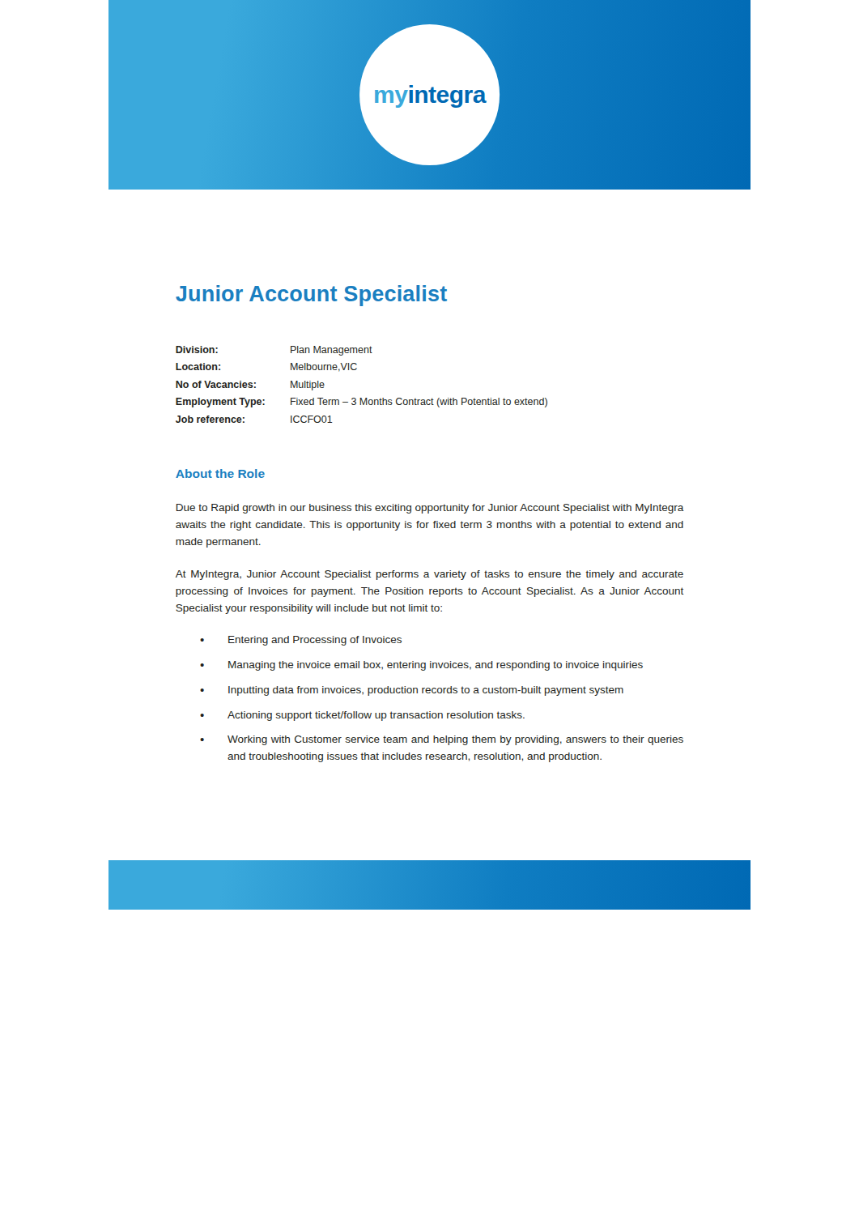my integra
Junior Account Specialist
| Division: | Plan Management |
| Location: | Melbourne,VIC |
| No of Vacancies: | Multiple |
| Employment Type: | Fixed Term – 3 Months Contract (with Potential to extend) |
| Job reference: | ICCFO01 |
About the Role
Due to Rapid growth in our business this exciting opportunity for Junior Account Specialist with MyIntegra awaits the right candidate. This is opportunity is for fixed term 3 months with a potential to extend and made permanent.
At MyIntegra, Junior Account Specialist performs a variety of tasks to ensure the timely and accurate processing of Invoices for payment. The Position reports to Account Specialist. As a Junior Account Specialist your responsibility will include but not limit to:
Entering and Processing of Invoices
Managing the invoice email box, entering invoices, and responding to invoice inquiries
Inputting data from invoices, production records to a custom-built payment system
Actioning support ticket/follow up transaction resolution tasks.
Working with Customer service team and helping them by providing, answers to their queries and troubleshooting issues that includes research, resolution, and production.